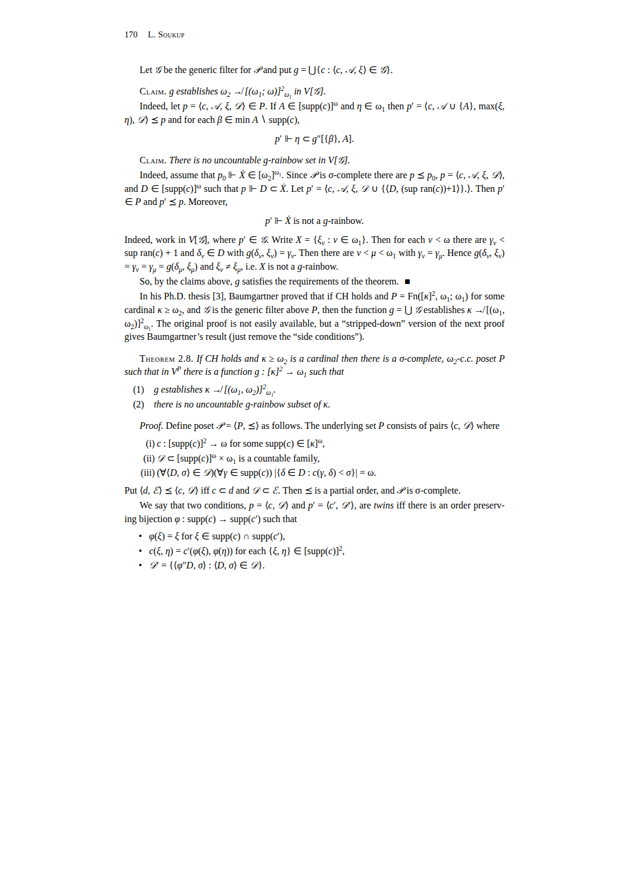170 L. Soukup
Let 𝒢 be the generic filter for 𝒫 and put g = ⋃{c : ⟨c, 𝒜, ξ⟩ ∈ 𝒢}.
Claim. g establishes ω2 ↛ [(ω1; ω)]2ω1 in V[𝒢].
Indeed, let p = ⟨c, 𝒜, ξ, 𝒟⟩ ∈ P. If A ∈ [supp(c)]ω and η ∈ ω1 then p′ = ⟨c, 𝒜 ∪ {A}, max(ξ, η), 𝒟⟩ ⪯ p and for each β ∈ min A ∖ supp(c),
p′ ⊩ η ⊂ g″[{β}, A].
Claim. There is no uncountable g-rainbow set in V[𝒢].
Indeed, assume that p0 ⊩ Ẋ ∈ [ω2]ω1. Since 𝒫 is σ-complete there are p ⪯ p0, p = ⟨c, 𝒜, ξ, 𝒟⟩, and D ∈ [supp(c)]ω such that p ⊩ D ⊂ Ẋ. Let p′ = ⟨c, 𝒜, ξ, 𝒟 ∪ {⟨D, (sup ran(c))+1⟩}.⟩. Then p′ ∈ P and p′ ⪯ p. Moreover,
p′ ⊩ Ẋ is not a g-rainbow.
Indeed, work in V[𝒢], where p′ ∈ 𝒢. Write X = {ξν : ν ∈ ω1}. Then for each ν < ω there are γν < sup ran(c) + 1 and δν ∈ D with g(δν, ξν) = γν. Then there are ν < μ < ω1 with γν = γμ. Hence g(δν, ξν) = γν = γμ = g(δμ, ξμ) and ξν ≠ ξμ, i.e. X is not a g-rainbow.
So, by the claims above, g satisfies the requirements of the theorem. ■
In his Ph.D. thesis [3], Baumgartner proved that if CH holds and P = Fn([κ]2, ω1; ω1) for some cardinal κ ≥ ω2, and 𝒢 is the generic filter above P, then the function g = ⋃ 𝒢 establishes κ ↛ [(ω1, ω2)]2ω1. The original proof is not easily available, but a “stripped-down” version of the next proof gives Baumgartner’s result (just remove the “side conditions”).
Theorem 2.8. If CH holds and κ ≥ ω2 is a cardinal then there is a σ-complete, ω2-c.c. poset P such that in VP there is a function g : [κ]2 → ω1 such that
g establishes κ ↛ [(ω1, ω2)]2ω1.
there is no uncountable g-rainbow subset of κ.
Proof. Define poset 𝒫 = ⟨P, ⪯⟩ as follows. The underlying set P consists of pairs ⟨c, 𝒟⟩ where
c : [supp(c)]2 → ω for some supp(c) ∈ [κ]ω,
𝒟 ⊂ [supp(c)]ω × ω1 is a countable family,
(∀⟨D, σ⟩ ∈ 𝒟)(∀γ ∈ supp(c)) |{δ ∈ D : c(γ, δ) < σ}| = ω.
Put ⟨d, ℰ⟩ ⪯ ⟨c, 𝒟⟩ iff c ⊂ d and 𝒟 ⊂ ℰ. Then ⪯ is a partial order, and 𝒫 is σ-complete.
We say that two conditions, p = ⟨c, 𝒟⟩ and p′ = ⟨c′, 𝒟′⟩, are twins iff there is an order preserving bijection φ : supp(c) → supp(c′) such that
φ(ξ) = ξ for ξ ∈ supp(c) ∩ supp(c′),
c(ξ, η) = c′(φ(ξ), φ(η)) for each {ξ, η} ∈ [supp(c)]2,
𝒟′ = {⟨φ″D, σ⟩ : ⟨D, σ⟩ ∈ 𝒟}.